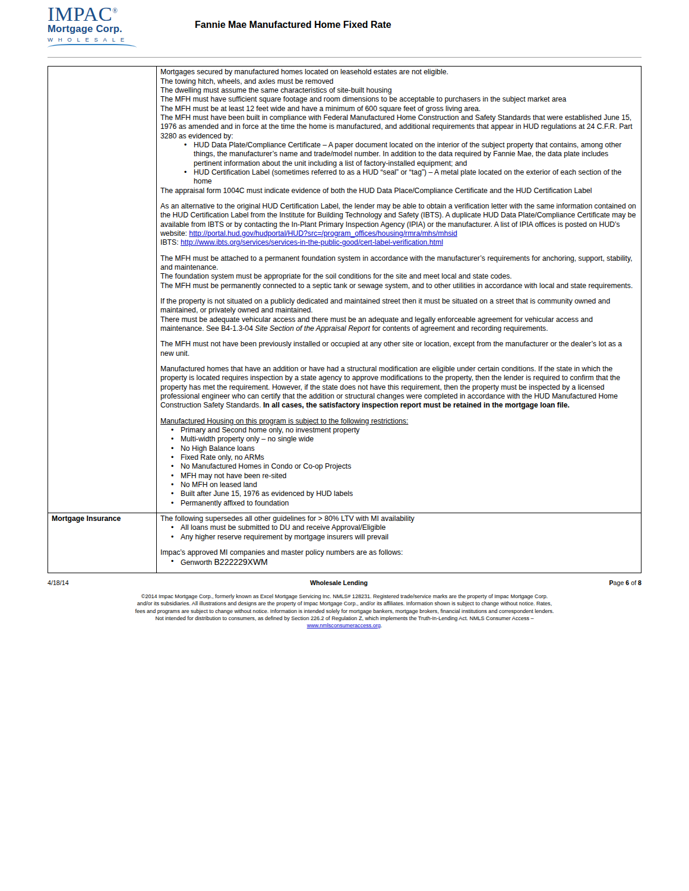IMPAC®
Mortgage Corp.
W H O L E S A L E
Fannie Mae Manufactured Home Fixed Rate
| | Mortgages secured by manufactured homes located on leasehold estates are not eligible. The towing hitch, wheels, and axles must be removed The dwelling must assume the same characteristics of site-built housing The MFH must have sufficient square footage and room dimensions to be acceptable to purchasers in the subject market area The MFH must be at least 12 feet wide and have a minimum of 600 square feet of gross living area. The MFH must have been built in compliance with Federal Manufactured Home Construction and Safety Standards that were established June 15, 1976 as amended and in force at the time the home is manufactured, and additional requirements that appear in HUD regulations at 24 C.F.R. Part 3280 as evidenced by: HUD Data Plate/Compliance Certificate – A paper document located on the interior of the subject property that contains, among other things, the manufacturer’s name and trade/model number. In addition to the data required by Fannie Mae, the data plate includes pertinent information about the unit including a list of factory-installed equipment; and HUD Certification Label (sometimes referred to as a HUD “seal” or “tag”) – A metal plate located on the exterior of each section of the home The appraisal form 1004C must indicate evidence of both the HUD Data Place/Compliance Certificate and the HUD Certification Label As an alternative to the original HUD Certification Label, the lender may be able to obtain a verification letter with the same information contained on the HUD Certification Label from the Institute for Building Technology and Safety (IBTS). A duplicate HUD Data Plate/Compliance Certificate may be available from IBTS or by contacting the In-Plant Primary Inspection Agency (IPIA) or the manufacturer. A list of IPIA offices is posted on HUD’s website: http://portal.hud.gov/hudportal/HUD?src=/program_offices/housing/rmra/mhs/mhsid IBTS: http://www.ibts.org/services/services-in-the-public-good/cert-label-verification.html The MFH must be attached to a permanent foundation system in accordance with the manufacturer’s requirements for anchoring, support, stability, and maintenance. The foundation system must be appropriate for the soil conditions for the site and meet local and state codes. The MFH must be permanently connected to a septic tank or sewage system, and to other utilities in accordance with local and state requirements. If the property is not situated on a publicly dedicated and maintained street then it must be situated on a street that is community owned and maintained, or privately owned and maintained. There must be adequate vehicular access and there must be an adequate and legally enforceable agreement for vehicular access and maintenance. See B4-1.3-04 Site Section of the Appraisal Report for contents of agreement and recording requirements. The MFH must not have been previously installed or occupied at any other site or location, except from the manufacturer or the dealer’s lot as a new unit. Manufactured homes that have an addition or have had a structural modification are eligible under certain conditions. If the state in which the property is located requires inspection by a state agency to approve modifications to the property, then the lender is required to confirm that the property has met the requirement. However, if the state does not have this requirement, then the property must be inspected by a licensed professional engineer who can certify that the addition or structural changes were completed in accordance with the HUD Manufactured Home Construction Safety Standards. In all cases, the satisfactory inspection report must be retained in the mortgage loan file. Manufactured Housing on this program is subject to the following restrictions: Primary and Second home only, no investment property Multi-width property only – no single wide No High Balance loans Fixed Rate only, no ARMs No Manufactured Homes in Condo or Co-op Projects MFH may not have been re-sited No MFH on leased land Built after June 15, 1976 as evidenced by HUD labels Permanently affixed to foundation |
| Mortgage Insurance | The following supersedes all other guidelines for > 80% LTV with MI availability All loans must be submitted to DU and receive Approval/Eligible Any higher reserve requirement by mortgage insurers will prevail Impac’s approved MI companies and master policy numbers are as follows: Genworth B222229XWM |
4/18/14 Wholesale Lending Page 6 of 8
©2014 Impac Mortgage Corp., formerly known as Excel Mortgage Servicing Inc. NMLS# 128231. Registered trade/service marks are the property of Impac Mortgage Corp.
and/or its subsidiaries. All illustrations and designs are the property of Impac Mortgage Corp., and/or its affiliates. Information shown is subject to change without notice. Rates,
fees and programs are subject to change without notice. Information is intended solely for mortgage bankers, mortgage brokers, financial institutions and correspondent lenders.
Not intended for distribution to consumers, as defined by Section 226.2 of Regulation Z, which implements the Truth-In-Lending Act. NMLS Consumer Access –
www.nmlsconsumeraccess.org.